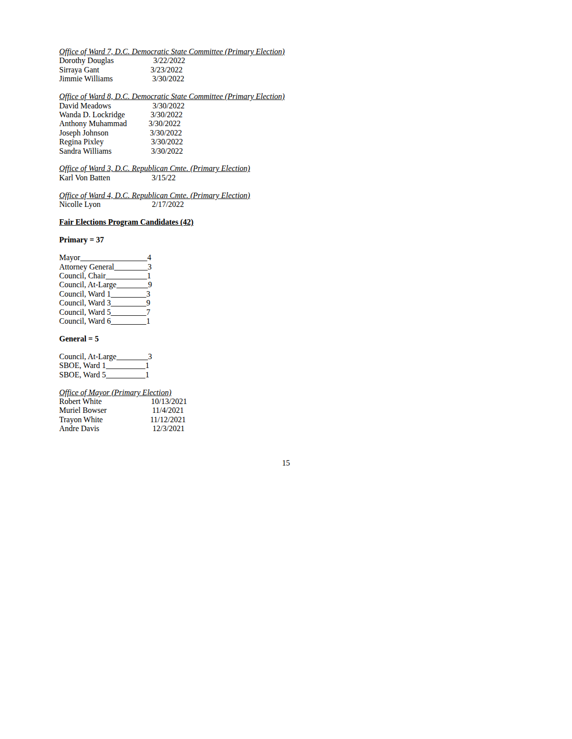Office of Ward 7, D.C. Democratic State Committee (Primary Election)
Dorothy Douglas 3/22/2022
Sirraya Gant 3/23/2022
Jimmie Williams 3/30/2022
Office of Ward 8, D.C. Democratic State Committee (Primary Election)
David Meadows 3/30/2022
Wanda D. Lockridge 3/30/2022
Anthony Muhammad 3/30/2022
Joseph Johnson 3/30/2022
Regina Pixley 3/30/2022
Sandra Williams 3/30/2022
Office of Ward 3, D.C. Republican Cmte. (Primary Election)
Karl Von Batten 3/15/22
Office of Ward 4, D.C. Republican Cmte. (Primary Election)
Nicolle Lyon 2/17/2022
Fair Elections Program Candidates (42)
Primary = 37
Mayor 4
Attorney General 3
Council, Chair 1
Council, At-Large 9
Council, Ward 1 3
Council, Ward 3 9
Council, Ward 5 7
Council, Ward 6 1
General = 5
Council, At-Large 3
SBOE, Ward 1 1
SBOE, Ward 5 1
Office of Mayor (Primary Election)
Robert White 10/13/2021
Muriel Bowser 11/4/2021
Trayon White 11/12/2021
Andre Davis 12/3/2021
15